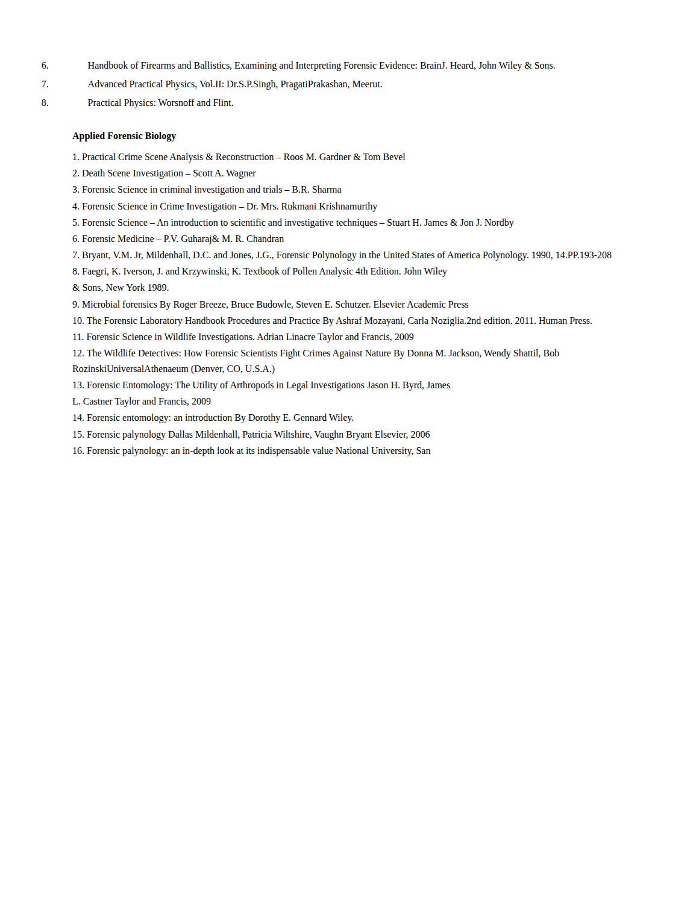6. Handbook of Firearms and Ballistics, Examining and Interpreting Forensic Evidence: BrainJ. Heard, John Wiley & Sons.
7. Advanced Practical Physics, Vol.II: Dr.S.P.Singh, PragatiPrakashan, Meerut.
8. Practical Physics: Worsnoff and Flint.
Applied Forensic Biology
1. Practical Crime Scene Analysis & Reconstruction – Roos M. Gardner & Tom Bevel
2. Death Scene Investigation – Scott A. Wagner
3. Forensic Science in criminal investigation and trials – B.R. Sharma
4. Forensic Science in Crime Investigation – Dr. Mrs. Rukmani Krishnamurthy
5. Forensic Science – An introduction to scientific and investigative techniques – Stuart H. James & Jon J. Nordby
6. Forensic Medicine – P.V. Guharaj& M. R. Chandran
7. Bryant, V.M. Jr, Mildenhall, D.C. and Jones, J.G., Forensic Polynology in the United States of America Polynology. 1990, 14.PP.193-208
8. Faegri, K. Iverson, J. and Krzywinski, K. Textbook of Pollen Analysic 4th Edition. John Wiley
& Sons, New York 1989.
9. Microbial forensics By Roger Breeze, Bruce Budowle, Steven E. Schutzer. Elsevier Academic Press
10. The Forensic Laboratory Handbook Procedures and Practice By Ashraf Mozayani, Carla Noziglia.2nd edition. 2011. Human Press.
11. Forensic Science in Wildlife Investigations. Adrian Linacre Taylor and Francis, 2009
12. The Wildlife Detectives: How Forensic Scientists Fight Crimes Against Nature By Donna M. Jackson, Wendy Shattil, Bob RozinskiUniversalAthenaeum (Denver, CO, U.S.A.)
13. Forensic Entomology: The Utility of Arthropods in Legal Investigations Jason H. Byrd, James
L. Castner Taylor and Francis, 2009
14. Forensic entomology: an introduction By Dorothy E. Gennard Wiley.
15. Forensic palynology Dallas Mildenhall, Patricia Wiltshire, Vaughn Bryant Elsevier, 2006
16. Forensic palynology: an in-depth look at its indispensable value National University, San